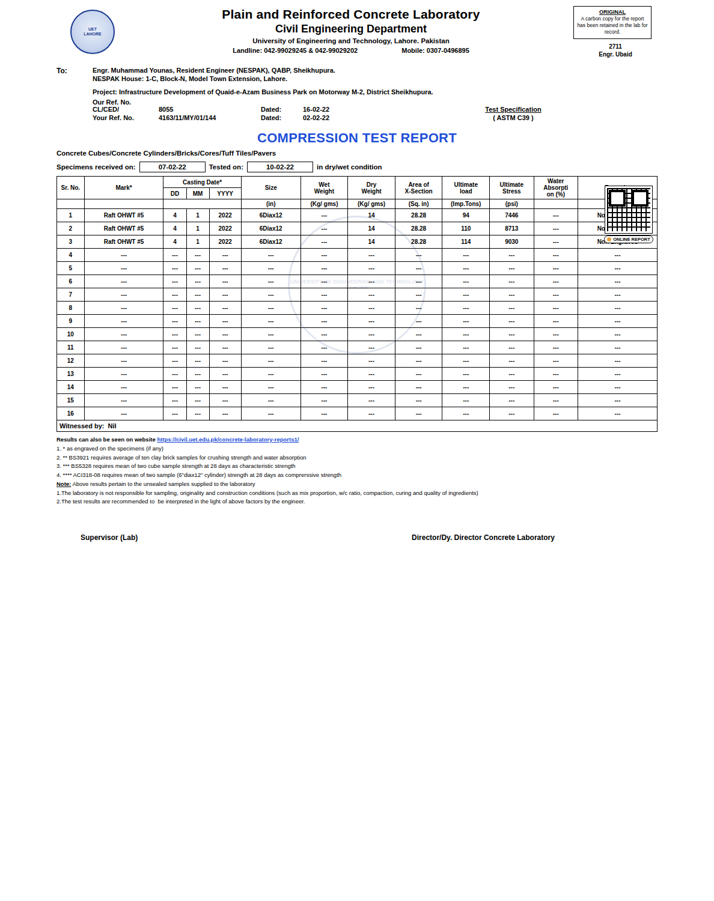UNIVERSITY OF ENGINEERING AND TECHNOLOGY LAHORE
UET
LAHORE
Plain and Reinforced Concrete Laboratory
Civil Engineering Department
University of Engineering and Technology, Lahore. Pakistan
Landline: 042-99029245 & 042-99029202 Mobile: 0307-0496895
ORIGINAL
A carbon copy for the report has been retained in the lab for record.
2711
Engr. Ubaid
To:
Engr. Muhammad Younas, Resident Engineer (NESPAK), QABP, Sheikhupura.
NESPAK House: 1-C, Block-N, Model Town Extension, Lahore.
Project: Infrastructure Development of Quaid-e-Azam Business Park on Motorway M-2, District Sheikhupura.
| Our Ref. No. CL/CED/ | 8055 | Dated: | 16-02-22 | Test Specification |
| Your Ref. No. | 4163/11/MY/01/144 | Dated: | 02-02-22 | ( ASTM C39 ) |
COMPRESSION TEST REPORT
ONLINE REPORT
Concrete Cubes/Concrete Cylinders/Bricks/Cores/Tuff Tiles/Pavers
Specimens received on: 07-02-22 Tested on: 10-02-22 in dry/wet condition
| Sr. No. | Mark* | Casting Date* | Size | Wet Weight | Dry Weight | Area of X-Section | Ultimate load | Ultimate Stress | Water Absorpti on (%) | Remarks |
| --- | --- | --- | --- | --- | --- | --- | --- | --- | --- | --- |
| DD | MM | YYYY |
| | | | (in) | (Kg/ gms) | (Kg/ gms) | (Sq. in) | (Imp.Tons) | (psi) | | |
| 1 | Raft OHWT #5 | 4 | 1 | 2022 | 6Diax12 | --- | 14 | 28.28 | 94 | 7446 | --- | Non Engraved |
| 2 | Raft OHWT #5 | 4 | 1 | 2022 | 6Diax12 | --- | 14 | 28.28 | 110 | 8713 | --- | Non Engraved |
| 3 | Raft OHWT #5 | 4 | 1 | 2022 | 6Diax12 | --- | 14 | 28.28 | 114 | 9030 | --- | Non Engraved |
| 4 | --- | --- | --- | --- | --- | --- | --- | --- | --- | --- | --- | --- |
| 5 | --- | --- | --- | --- | --- | --- | --- | --- | --- | --- | --- | --- |
| 6 | --- | --- | --- | --- | --- | --- | --- | --- | --- | --- | --- | --- |
| 7 | --- | --- | --- | --- | --- | --- | --- | --- | --- | --- | --- | --- |
| 8 | --- | --- | --- | --- | --- | --- | --- | --- | --- | --- | --- | --- |
| 9 | --- | --- | --- | --- | --- | --- | --- | --- | --- | --- | --- | --- |
| 10 | --- | --- | --- | --- | --- | --- | --- | --- | --- | --- | --- | --- |
| 11 | --- | --- | --- | --- | --- | --- | --- | --- | --- | --- | --- | --- |
| 12 | --- | --- | --- | --- | --- | --- | --- | --- | --- | --- | --- | --- |
| 13 | --- | --- | --- | --- | --- | --- | --- | --- | --- | --- | --- | --- |
| 14 | --- | --- | --- | --- | --- | --- | --- | --- | --- | --- | --- | --- |
| 15 | --- | --- | --- | --- | --- | --- | --- | --- | --- | --- | --- | --- |
| 16 | --- | --- | --- | --- | --- | --- | --- | --- | --- | --- | --- | --- |
Witnessed by: Nil
Results can also be seen on website https://civil.uet.edu.pk/concrete-laboratory-reports1/
1. * as engraved on the specimens (if any)
2. ** BS3921 requires average of ten clay brick samples for crushing strength and water absorption
3. *** BS5328 requires mean of two cube sample strength at 28 days as characteristic strength
4. **** ACI318-08 requires mean of two sample (6"diax12" cylinder) strength at 28 days as comprerssive strength
Note: Above results pertain to the unsealed samples supplied to the laboratory
1.The laboratory is not responsible for sampling, originality and construction conditions (such as mix proportion, w/c ratio, compaction, curing and quality of ingredients)
2.The test results are recommended to be interpreted in the light of above factors by the engineer.
Supervisor (Lab)
Director/Dy. Director Concrete Laboratory